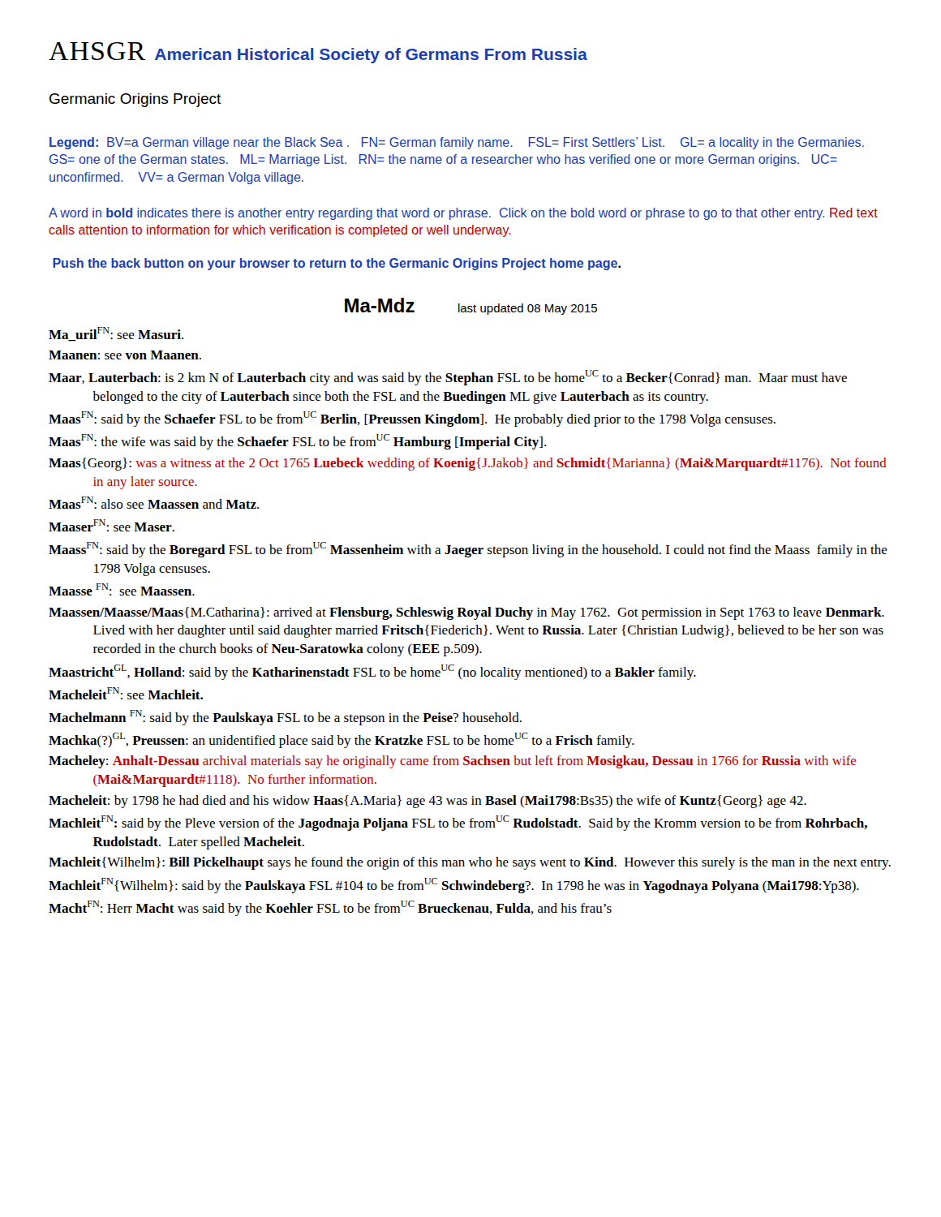AHSGR American Historical Society of Germans From Russia
Germanic Origins Project
Legend: BV=a German village near the Black Sea . FN= German family name. FSL= First Settlers’ List. GL= a locality in the Germanies. GS= one of the German states. ML= Marriage List. RN= the name of a researcher who has verified one or more German origins. UC= unconfirmed. VV= a German Volga village.
A word in bold indicates there is another entry regarding that word or phrase. Click on the bold word or phrase to go to that other entry. Red text calls attention to information for which verification is completed or well underway.
Push the back button on your browser to return to the Germanic Origins Project home page.
Ma-Mdz last updated 08 May 2015
Ma_urilFN: see Masuri.
Maanen: see von Maanen.
Maar, Lauterbach: is 2 km N of Lauterbach city and was said by the Stephan FSL to be homeUC to a Becker{Conrad} man. Maar must have belonged to the city of Lauterbach since both the FSL and the Buedingen ML give Lauterbach as its country.
MaasFN: said by the Schaefer FSL to be fromUC Berlin, [Preussen Kingdom]. He probably died prior to the 1798 Volga censuses.
MaasFN: the wife was said by the Schaefer FSL to be fromUC Hamburg [Imperial City].
Maas{Georg}: was a witness at the 2 Oct 1765 Luebeck wedding of Koenig{J.Jakob} and Schmidt{Marianna} (Mai&Marquardt#1176). Not found in any later source.
MaasFN: also see Maassen and Matz.
MaaserFN: see Maser.
MaassFN: said by the Boregard FSL to be fromUC Massenheim with a Jaeger stepson living in the household. I could not find the Maass family in the 1798 Volga censuses.
Maasse FN: see Maassen.
Maassen/Maasse/Maas{M.Catharina}: arrived at Flensburg, Schleswig Royal Duchy in May 1762. Got permission in Sept 1763 to leave Denmark. Lived with her daughter until said daughter married Fritsch{Fiederich}. Went to Russia. Later {Christian Ludwig}, believed to be her son was recorded in the church books of Neu-Saratowka colony (EEE p.509).
MaastrichtGL, Holland: said by the Katharinenstadt FSL to be homeUC (no locality mentioned) to a Bakler family.
MacheleitFN: see Machleit.
Machelmann FN: said by the Paulskaya FSL to be a stepson in the Peise? household.
Machka(?)GL, Preussen: an unidentified place said by the Kratzke FSL to be homeUC to a Frisch family.
Macheley: Anhalt-Dessau archival materials say he originally came from Sachsen but left from Mosigkau, Dessau in 1766 for Russia with wife (Mai&Marquardt#1118). No further information.
Macheleit: by 1798 he had died and his widow Haas{A.Maria} age 43 was in Basel (Mai1798:Bs35) the wife of Kuntz{Georg} age 42.
MachleitFN: said by the Pleve version of the Jagodnaja Poljana FSL to be fromUC Rudolstadt. Said by the Kromm version to be from Rohrbach, Rudolstadt. Later spelled Macheleit.
Machleit{Wilhelm}: Bill Pickelhaupt says he found the origin of this man who he says went to Kind. However this surely is the man in the next entry.
MachleitFN{Wilhelm}: said by the Paulskaya FSL #104 to be fromUC Schwindeberg?. In 1798 he was in Yagodnaya Polyana (Mai1798:Yp38).
MachtFN: Herr Macht was said by the Koehler FSL to be fromUC Brueckenau, Fulda, and his frau’s